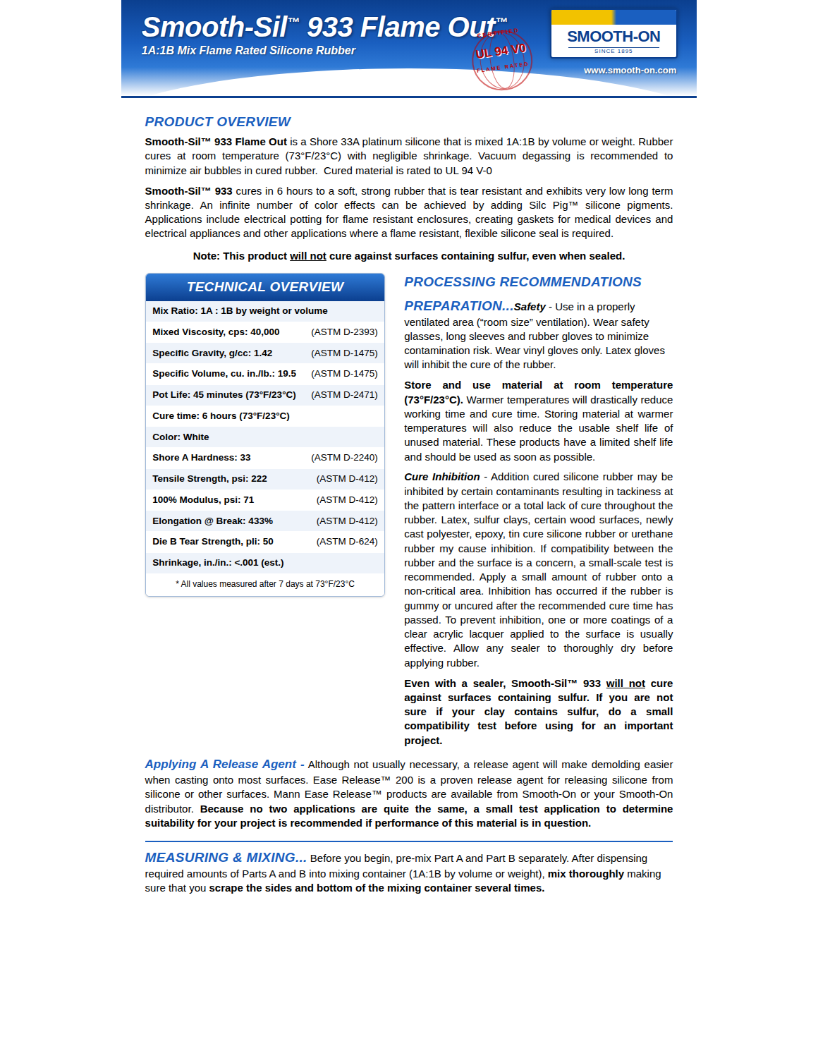SMOOTH-ON
SINCE 1895
CERTIFIED
UL 94 V0
FLAME RATED
www.smooth-on.com
Smooth-Sil™ 933 Flame Out™
1A:1B Mix Flame Rated Silicone Rubber
PRODUCT OVERVIEW
Smooth-Sil™ 933 Flame Out is a Shore 33A platinum silicone that is mixed 1A:1B by volume or weight. Rubber cures at room temperature (73°F/23°C) with negligible shrinkage. Vacuum degassing is recommended to minimize air bubbles in cured rubber. Cured material is rated to UL 94 V-0
Smooth-Sil™ 933 cures in 6 hours to a soft, strong rubber that is tear resistant and exhibits very low long term shrinkage. An infinite number of color effects can be achieved by adding Silc Pig™ silicone pigments. Applications include electrical potting for flame resistant enclosures, creating gaskets for medical devices and electrical appliances and other applications where a flame resistant, flexible silicone seal is required.
Note: This product will not cure against surfaces containing sulfur, even when sealed.
TECHNICAL OVERVIEW
| Mix Ratio: 1A : 1B by weight or volume |
| Mixed Viscosity, cps: 40,000 | (ASTM D-2393) |
| Specific Gravity, g/cc: 1.42 | (ASTM D-1475) |
| Specific Volume, cu. in./lb.: 19.5 | (ASTM D-1475) |
| Pot Life: 45 minutes (73°F/23°C) | (ASTM D-2471) |
| Cure time: 6 hours (73°F/23°C) |
| Color: White |
| Shore A Hardness: 33 | (ASTM D-2240) |
| Tensile Strength, psi: 222 | (ASTM D-412) |
| 100% Modulus, psi: 71 | (ASTM D-412) |
| Elongation @ Break: 433% | (ASTM D-412) |
| Die B Tear Strength, pli: 50 | (ASTM D-624) |
| Shrinkage, in./in.: <.001 (est.) |
* All values measured after 7 days at 73°F/23°C
PROCESSING RECOMMENDATIONS
PREPARATION...
Safety - Use in a properly ventilated area (“room size” ventilation). Wear safety glasses, long sleeves and rubber gloves to minimize contamination risk. Wear vinyl gloves only. Latex gloves will inhibit the cure of the rubber.
Store and use material at room temperature (73°F/23°C). Warmer temperatures will drastically reduce working time and cure time. Storing material at warmer temperatures will also reduce the usable shelf life of unused material. These products have a limited shelf life and should be used as soon as possible.
Cure Inhibition - Addition cured silicone rubber may be inhibited by certain contaminants resulting in tackiness at the pattern interface or a total lack of cure throughout the rubber. Latex, sulfur clays, certain wood surfaces, newly cast polyester, epoxy, tin cure silicone rubber or urethane rubber my cause inhibition. If compatibility between the rubber and the surface is a concern, a small-scale test is recommended. Apply a small amount of rubber onto a non-critical area. Inhibition has occurred if the rubber is gummy or uncured after the recommended cure time has passed. To prevent inhibition, one or more coatings of a clear acrylic lacquer applied to the surface is usually effective. Allow any sealer to thoroughly dry before applying rubber.
Even with a sealer, Smooth-Sil™ 933 will not cure against surfaces containing sulfur. If you are not sure if your clay contains sulfur, do a small compatibility test before using for an important project.
Applying A Release Agent - Although not usually necessary, a release agent will make demolding easier when casting onto most surfaces. Ease Release™ 200 is a proven release agent for releasing silicone from silicone or other surfaces. Mann Ease Release™ products are available from Smooth-On or your Smooth-On distributor. Because no two applications are quite the same, a small test application to determine suitability for your project is recommended if performance of this material is in question.
MEASURING & MIXING...
Before you begin, pre-mix Part A and Part B separately. After dispensing required amounts of Parts A and B into mixing container (1A:1B by volume or weight), mix thoroughly making sure that you scrape the sides and bottom of the mixing container several times.